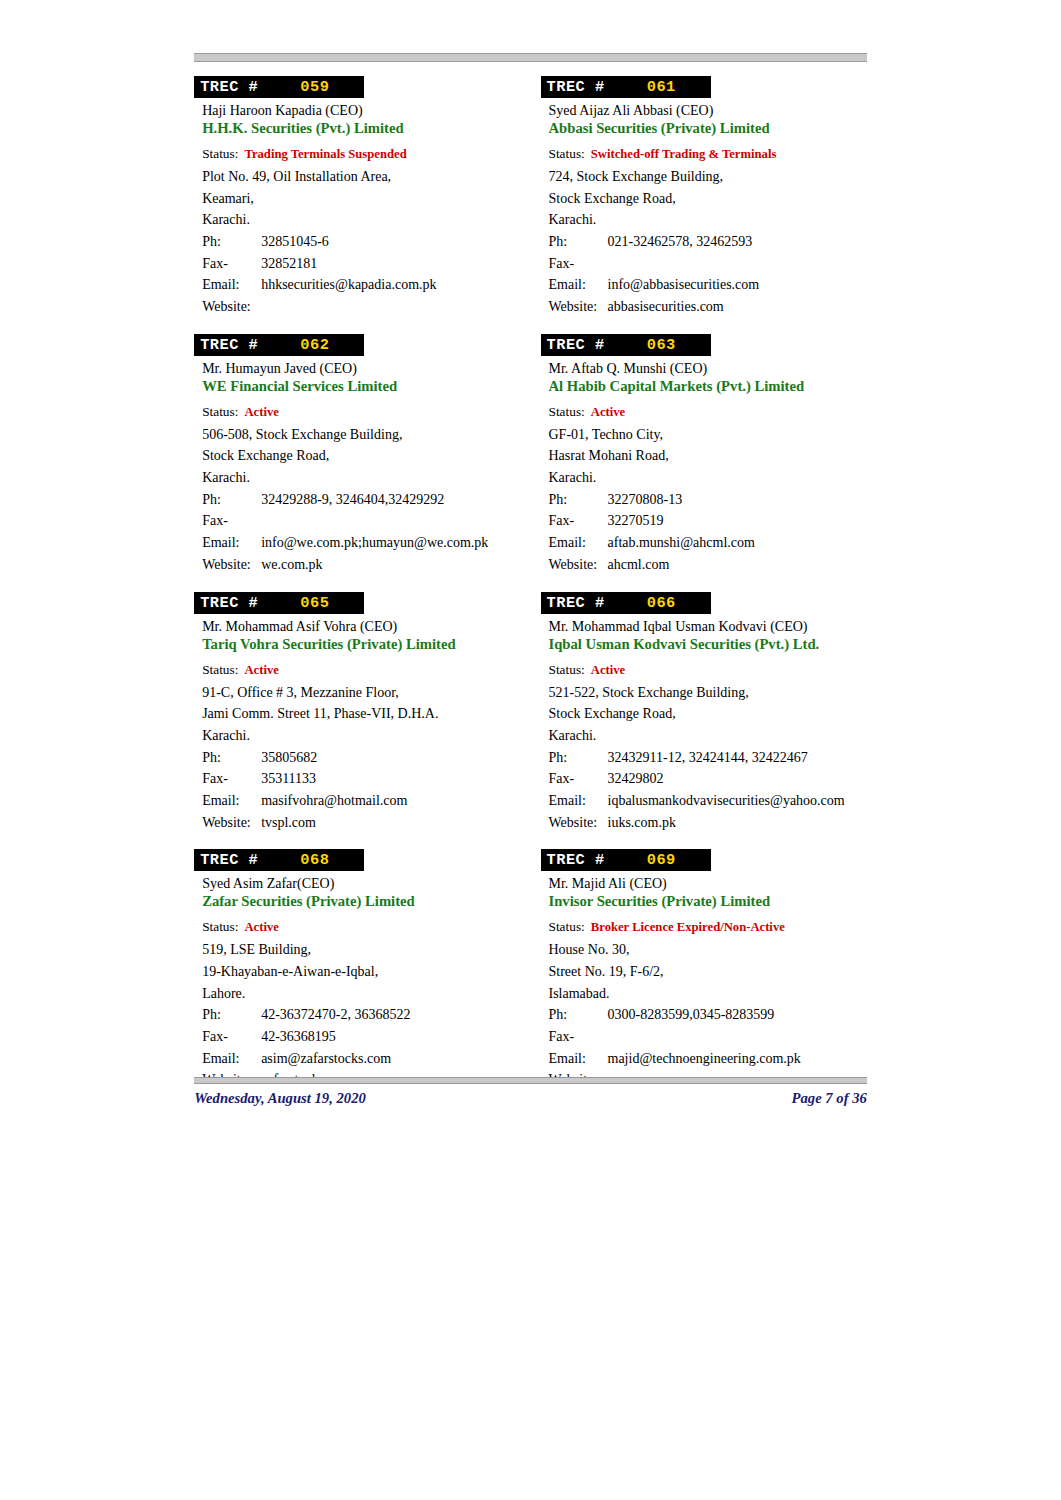| TREC # 059 Haji Haroon Kapadia (CEO) H.H.K. Securities (Pvt.) Limited Status: Trading Terminals Suspended Plot No. 49, Oil Installation Area, Keamari, Karachi. Ph: 32851045-6 Fax- 32852181 Email: hhksecurities@kapadia.com.pk Website: | TREC # 061 Syed Aijaz Ali Abbasi (CEO) Abbasi Securities (Private) Limited Status: Switched-off Trading & Terminals 724, Stock Exchange Building, Stock Exchange Road, Karachi. Ph: 021-32462578, 32462593 Fax- Email: info@abbasisecurities.com Website: abbasisecurities.com |
| TREC # 062 Mr. Humayun Javed (CEO) WE Financial Services Limited Status: Active 506-508, Stock Exchange Building, Stock Exchange Road, Karachi. Ph: 32429288-9, 3246404,32429292 Fax- Email: info@we.com.pk;humayun@we.com.pk Website: we.com.pk | TREC # 063 Mr. Aftab Q. Munshi (CEO) Al Habib Capital Markets (Pvt.) Limited Status: Active GF-01, Techno City, Hasrat Mohani Road, Karachi. Ph: 32270808-13 Fax- 32270519 Email: aftab.munshi@ahcml.com Website: ahcml.com |
| TREC # 065 Mr. Mohammad Asif Vohra (CEO) Tariq Vohra Securities (Private) Limited Status: Active 91-C, Office # 3, Mezzanine Floor, Jami Comm. Street 11, Phase-VII, D.H.A. Karachi. Ph: 35805682 Fax- 35311133 Email: masifvohra@hotmail.com Website: tvspl.com | TREC # 066 Mr. Mohammad Iqbal Usman Kodvavi (CEO) Iqbal Usman Kodvavi Securities (Pvt.) Ltd. Status: Active 521-522, Stock Exchange Building, Stock Exchange Road, Karachi. Ph: 32432911-12, 32424144, 32422467 Fax- 32429802 Email: iqbalusmankodvavisecurities@yahoo.com Website: iuks.com.pk |
| TREC # 068 Syed Asim Zafar(CEO) Zafar Securities (Private) Limited Status: Active 519, LSE Building, 19-Khayaban-e-Aiwan-e-Iqbal, Lahore. Ph: 42-36372470-2, 36368522 Fax- 42-36368195 Email: asim@zafarstocks.com Website: zafarstocks.com | TREC # 069 Mr. Majid Ali (CEO) Invisor Securities (Private) Limited Status: Broker Licence Expired/Non-Active House No. 30, Street No. 19, F-6/2, Islamabad. Ph: 0300-8283599,0345-8283599 Fax- Email: majid@technoengineering.com.pk Website: |
Wednesday, August 19, 2020
Page 7 of 36